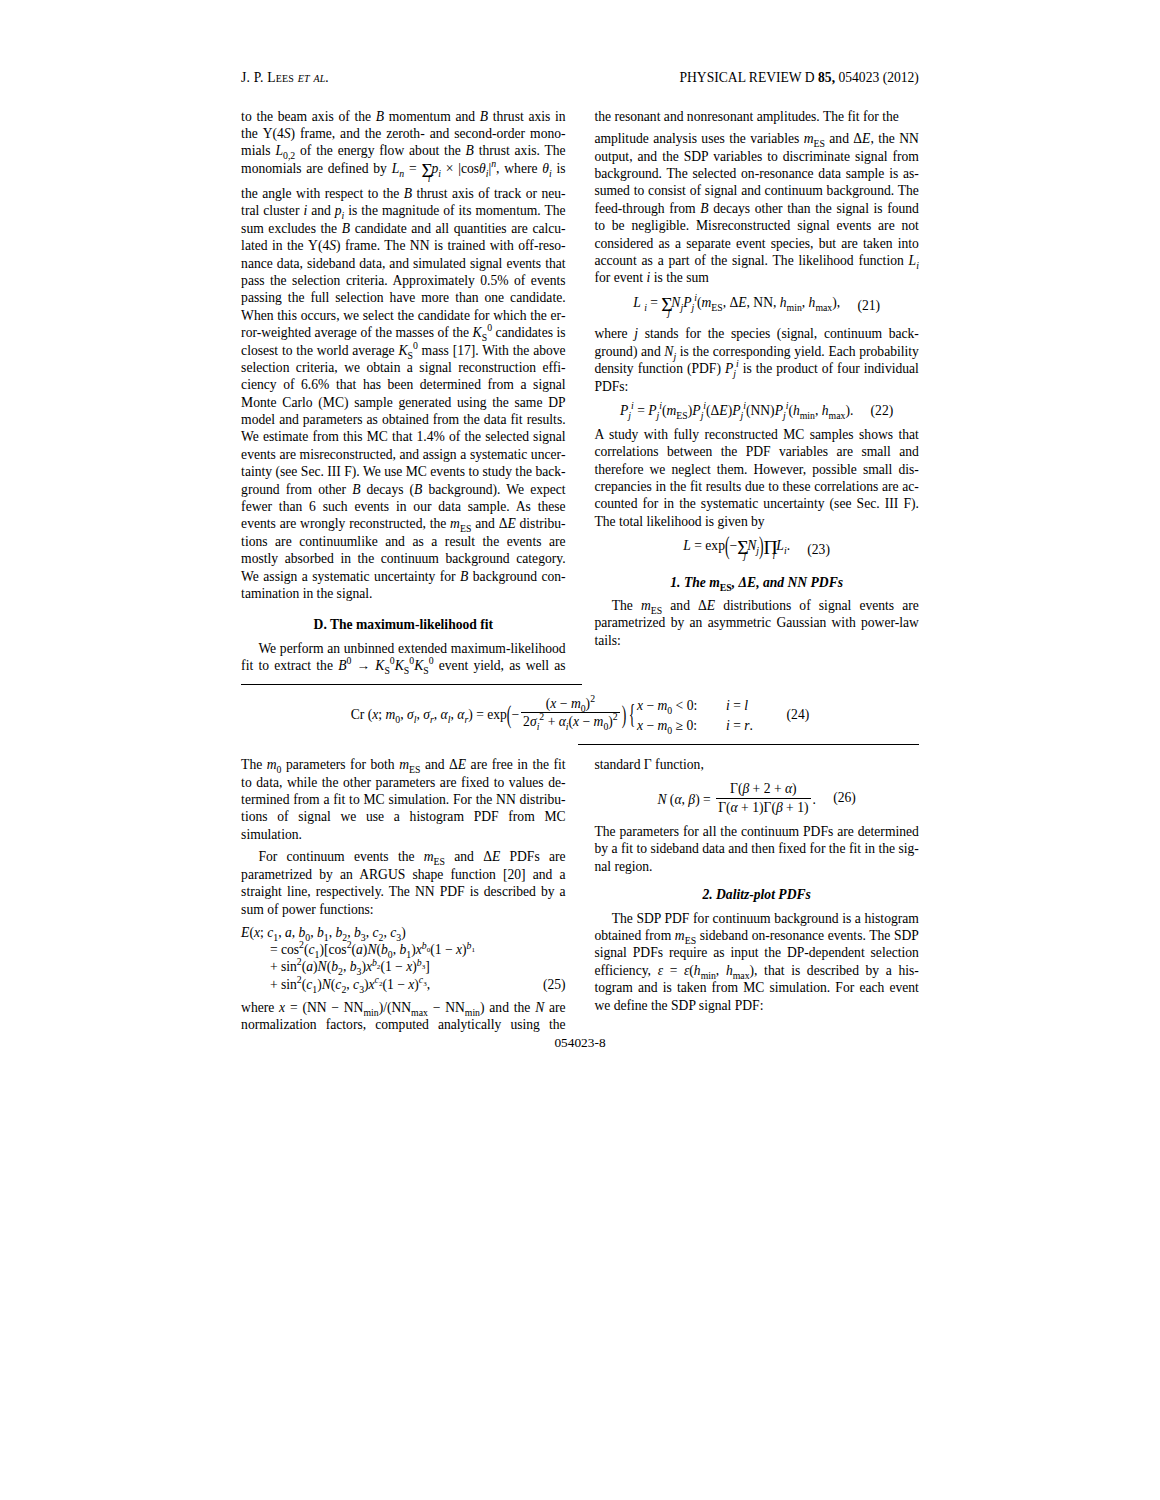J. P. Lees et al.
PHYSICAL REVIEW D 85, 054023 (2012)
to the beam axis of the B momentum and B thrust axis in the Υ(4S) frame, and the zeroth- and second-order monomials L0,2 of the energy flow about the B thrust axis. The monomials are defined by Ln = Σipi × |cosθi|n, where θi is the angle with respect to the B thrust axis of track or neutral cluster i and pi is the magnitude of its momentum. The sum excludes the B candidate and all quantities are calculated in the Υ(4S) frame. The NN is trained with off-resonance data, sideband data, and simulated signal events that pass the selection criteria. Approximately 0.5% of events passing the full selection have more than one candidate. When this occurs, we select the candidate for which the error-weighted average of the masses of the KS0 candidates is closest to the world average KS0 mass [17]. With the above selection criteria, we obtain a signal reconstruction efficiency of 6.6% that has been determined from a signal Monte Carlo (MC) sample generated using the same DP model and parameters as obtained from the data fit results. We estimate from this MC that 1.4% of the selected signal events are misreconstructed, and assign a systematic uncertainty (see Sec. III F). We use MC events to study the background from other B decays (B background). We expect fewer than 6 such events in our data sample. As these events are wrongly reconstructed, the mES and ΔE distributions are continuumlike and as a result the events are mostly absorbed in the continuum background category. We assign a systematic uncertainty for B background contamination in the signal.
D. The maximum-likelihood fit
We perform an unbinned extended maximum-likelihood fit to extract the B0 → KS0KS0KS0 event yield, as well as the resonant and nonresonant amplitudes. The fit for the
amplitude analysis uses the variables mES and ΔE, the NN output, and the SDP variables to discriminate signal from background. The selected on-resonance data sample is assumed to consist of signal and continuum background. The feed-through from B decays other than the signal is found to be negligible. Misreconstructed signal events are not considered as a separate event species, but are taken into account as a part of the signal. The likelihood function Li for event i is the sum
L i = ΣjNjPji(mES, ΔE, NN, hmin, hmax),
(21)
where j stands for the species (signal, continuum background) and Nj is the corresponding yield. Each probability density function (PDF) Pji is the product of four individual PDFs:
Pji = Pji(mES)Pji(ΔE)Pji(NN)Pji(hmin, hmax).
(22)
A study with fully reconstructed MC samples shows that correlations between the PDF variables are small and therefore we neglect them. However, possible small discrepancies in the fit results due to these correlations are accounted for in the systematic uncertainty (see Sec. III F). The total likelihood is given by
L = exp(−ΣjNj) ΠiLi.
(23)
1. The mES, ΔE, and NN PDFs
The mES and ΔE distributions of signal events are parametrized by an asymmetric Gaussian with power-law tails:
Cr (x; m0, σl, σr, αl, αr) = exp(−(x − m0)22σi2 + αi(x − m0)2){x − m0 < 0: i = l x − m0 ≥ 0: i = r.
(24)
The m0 parameters for both mES and ΔE are free in the fit to data, while the other parameters are fixed to values determined from a fit to MC simulation. For the NN distributions of signal we use a histogram PDF from MC simulation.
For continuum events the mES and ΔE PDFs are parametrized by an ARGUS shape function [20] and a straight line, respectively. The NN PDF is described by a sum of power functions:
E(x; c1, a, b0, b1, b2, b3, c2, c3)
= cos2(c1)[cos2(a)N(b0, b1)xb0(1 − x)b1
+ sin2(a)N(b2, b3)xb2(1 − x)b3]
+ sin2(c1)N(c2, c3)xc2(1 − x)c3,
(25)
where x = (NN − NNmin)/(NNmax − NNmin) and the N are normalization factors, computed analytically using the standard Γ function,
N (α, β) = Γ(β + 2 + α) Γ(α + 1)Γ(β + 1).
(26)
The parameters for all the continuum PDFs are determined by a fit to sideband data and then fixed for the fit in the signal region.
2. Dalitz-plot PDFs
The SDP PDF for continuum background is a histogram obtained from mES sideband on-resonance events. The SDP signal PDFs require as input the DP-dependent selection efficiency, ε = ε(hmin, hmax), that is described by a histogram and is taken from MC simulation. For each event we define the SDP signal PDF:
054023-8